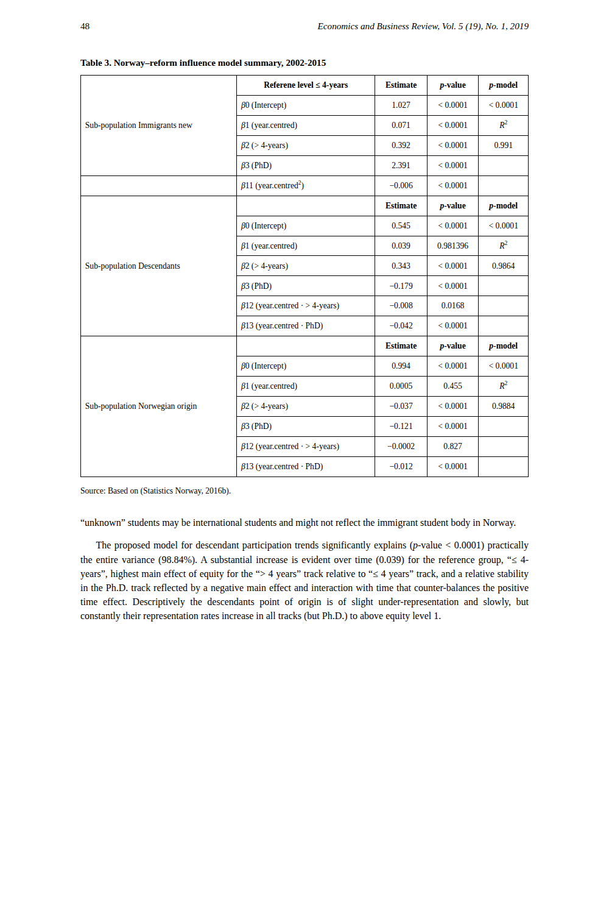48 Economics and Business Review, Vol. 5 (19), No. 1, 2019
Table 3. Norway–reform influence model summary, 2002-2015
| Sub-population Immigrants new | Referene level ≤ 4-years | Estimate | p -value | p -model |
| β 0 (Intercept) | 1.027 | < 0.0001 | < 0.0001 |
| β 1 (year.centred) | 0.071 | < 0.0001 | R 2 |
| β 2 (> 4-years) | 0.392 | < 0.0001 | 0.991 |
| β 3 (PhD) | 2.391 | < 0.0001 | |
| | β 11 (year.centred 2 ) | −0.006 | < 0.0001 | |
| Sub-population Descendants | | Estimate | p -value | p -model |
| β 0 (Intercept) | 0.545 | < 0.0001 | < 0.0001 |
| β 1 (year.centred) | 0.039 | 0.981396 | R 2 |
| β 2 (> 4-years) | 0.343 | < 0.0001 | 0.9864 |
| β 3 (PhD) | −0.179 | < 0.0001 | |
| β 12 (year.centred · > 4-years) | −0.008 | 0.0168 | |
| β 13 (year.centred · PhD) | −0.042 | < 0.0001 | |
| Sub-population Norwegian origin | | Estimate | p -value | p -model |
| β 0 (Intercept) | 0.994 | < 0.0001 | < 0.0001 |
| β 1 (year.centred) | 0.0005 | 0.455 | R 2 |
| β 2 (> 4-years) | −0.037 | < 0.0001 | 0.9884 |
| β 3 (PhD) | −0.121 | < 0.0001 | |
| β 12 (year.centred · > 4-years) | −0.0002 | 0.827 | |
| β 13 (year.centred · PhD) | −0.012 | < 0.0001 | |
Source: Based on (Statistics Norway, 2016b).
“unknown” students may be international students and might not reflect the immigrant student body in Norway.
The proposed model for descendant participation trends significantly explains (p-value < 0.0001) practically the entire variance (98.84%). A substantial increase is evident over time (0.039) for the reference group, “≤ 4-years”, highest main effect of equity for the “> 4 years” track relative to “≤ 4 years” track, and a relative stability in the Ph.D. track reflected by a negative main effect and interaction with time that counter-balances the positive time effect. Descriptively the descendants point of origin is of slight under-representation and slowly, but constantly their representation rates increase in all tracks (but Ph.D.) to above equity level 1.